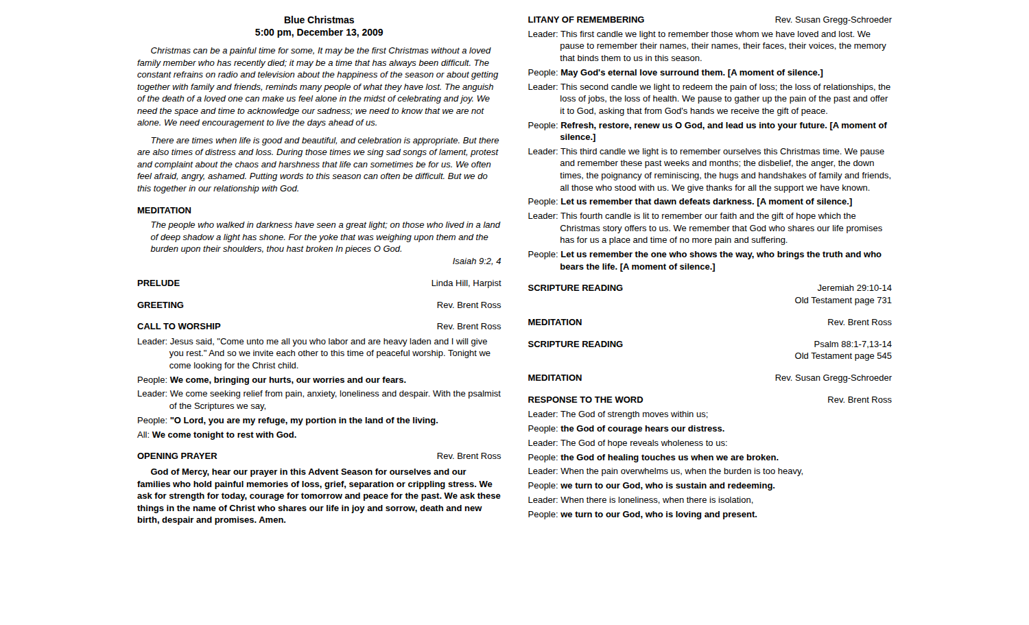Blue Christmas5:00 pm, December 13, 2009
Christmas can be a painful time for some, It may be the first Christmas without a loved family member who has recently died; it may be a time that has always been difficult. The constant refrains on radio and television about the happiness of the season or about getting together with family and friends, reminds many people of what they have lost. The anguish of the death of a loved one can make us feel alone in the midst of celebrating and joy. We need the space and time to acknowledge our sadness; we need to know that we are not alone. We need encouragement to live the days ahead of us.
There are times when life is good and beautiful, and celebration is appropriate. But there are also times of distress and loss. During those times we sing sad songs of lament, protest and complaint about the chaos and harshness that life can sometimes be for us. We often feel afraid, angry, ashamed. Putting words to this season can often be difficult. But we do this together in our relationship with God.
Meditation
The people who walked in darkness have seen a great light; on those who lived in a land of deep shadow a light has shone. For the yoke that was weighing upon them and the burden upon their shoulders, thou hast broken In pieces O God. Isaiah 9:2, 4
Prelude Linda Hill, Harpist
Greeting Rev. Brent Ross
Call to Worship Rev. Brent Ross
Leader: Jesus said, "Come unto me all you who labor and are heavy laden and I will give you rest." And so we invite each other to this time of peaceful worship. Tonight we come looking for the Christ child.
People: We come, bringing our hurts, our worries and our fears.
Leader: We come seeking relief from pain, anxiety, loneliness and despair. With the psalmist of the Scriptures we say,
People: "O Lord, you are my refuge, my portion in the land of the living.
All: We come tonight to rest with God.
Opening Prayer Rev. Brent Ross
God of Mercy, hear our prayer in this Advent Season for ourselves and our families who hold painful memories of loss, grief, separation or crippling stress. We ask for strength for today, courage for tomorrow and peace for the past. We ask these things in the name of Christ who shares our life in joy and sorrow, death and new birth, despair and promises. Amen.
Litany of Remembering Rev. Susan Gregg-Schroeder
Leader: This first candle we light to remember those whom we have loved and lost. We pause to remember their names, their names, their faces, their voices, the memory that binds them to us in this season.
People: May God's eternal love surround them. [A moment of silence.]
Leader: This second candle we light to redeem the pain of loss; the loss of relationships, the loss of jobs, the loss of health. We pause to gather up the pain of the past and offer it to God, asking that from God's hands we receive the gift of peace.
People: Refresh, restore, renew us O God, and lead us into your future. [A moment of silence.]
Leader: This third candle we light is to remember ourselves this Christmas time. We pause and remember these past weeks and months; the disbelief, the anger, the down times, the poignancy of reminiscing, the hugs and handshakes of family and friends, all those who stood with us. We give thanks for all the support we have known.
People: Let us remember that dawn defeats darkness. [A moment of silence.]
Leader: This fourth candle is lit to remember our faith and the gift of hope which the Christmas story offers to us. We remember that God who shares our life promises has for us a place and time of no more pain and suffering.
People: Let us remember the one who shows the way, who brings the truth and who bears the life. [A moment of silence.]
Scripture Reading Jeremiah 29:10-14
Old Testament page 731
Meditation Rev. Brent Ross
Scripture Reading Psalm 88:1-7,13-14
Old Testament page 545
Meditation Rev. Susan Gregg-Schroeder
Response to the Word Rev. Brent Ross
Leader: The God of strength moves within us;
People: the God of courage hears our distress.
Leader: The God of hope reveals wholeness to us:
People: the God of healing touches us when we are broken.
Leader: When the pain overwhelms us, when the burden is too heavy,
People: we turn to our God, who is sustain and redeeming.
Leader: When there is loneliness, when there is isolation,
People: we turn to our God, who is loving and present.